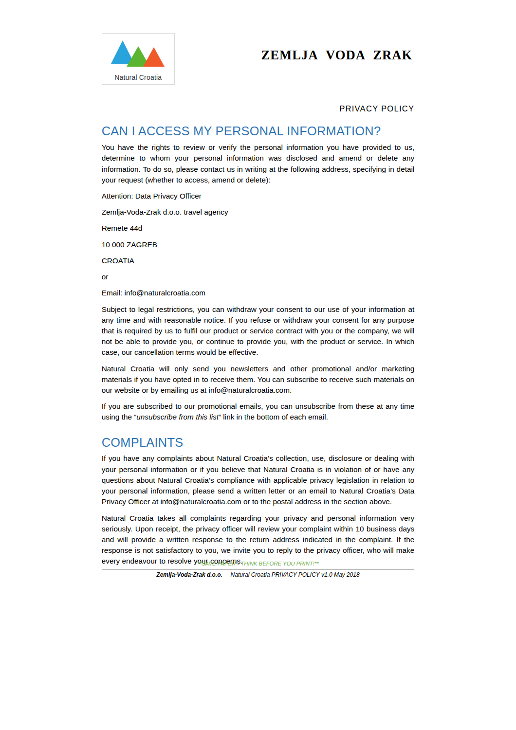Natural Croatia
ZEMLJA VODA ZRAK
PRIVACY POLICY
CAN I ACCESS MY PERSONAL INFORMATION?
You have the rights to review or verify the personal information you have provided to us, determine to whom your personal information was disclosed and amend or delete any information. To do so, please contact us in writing at the following address, specifying in detail your request (whether to access, amend or delete):
Attention: Data Privacy Officer
Zemlja-Voda-Zrak d.o.o. travel agency
Remete 44d
10 000 ZAGREB
CROATIA
or
Email: info@naturalcroatia.com
Subject to legal restrictions, you can withdraw your consent to our use of your information at any time and with reasonable notice. If you refuse or withdraw your consent for any purpose that is required by us to fulfil our product or service contract with you or the company, we will not be able to provide you, or continue to provide you, with the product or service. In which case, our cancellation terms would be effective.
Natural Croatia will only send you newsletters and other promotional and/or marketing materials if you have opted in to receive them. You can subscribe to receive such materials on our website or by emailing us at info@naturalcroatia.com.
If you are subscribed to our promotional emails, you can unsubscribe from these at any time using the “unsubscribe from this list” link in the bottom of each email.
COMPLAINTS
If you have any complaints about Natural Croatia’s collection, use, disclosure or dealing with your personal information or if you believe that Natural Croatia is in violation of or have any questions about Natural Croatia’s compliance with applicable privacy legislation in relation to your personal information, please send a written letter or an email to Natural Croatia’s Data Privacy Officer at info@naturalcroatia.com or to the postal address in the section above.
Natural Croatia takes all complaints regarding your privacy and personal information very seriously. Upon receipt, the privacy officer will review your complaint within 10 business days and will provide a written response to the return address indicated in the complaint. If the response is not satisfactory to you, we invite you to reply to the privacy officer, who will make every endeavour to resolve your concerns.
**SAVE PAPER - THINK BEFORE YOU PRINT!**
Zemlja-Voda-Zrak d.o.o. – Natural Croatia PRIVACY POLICY v1.0 May 2018